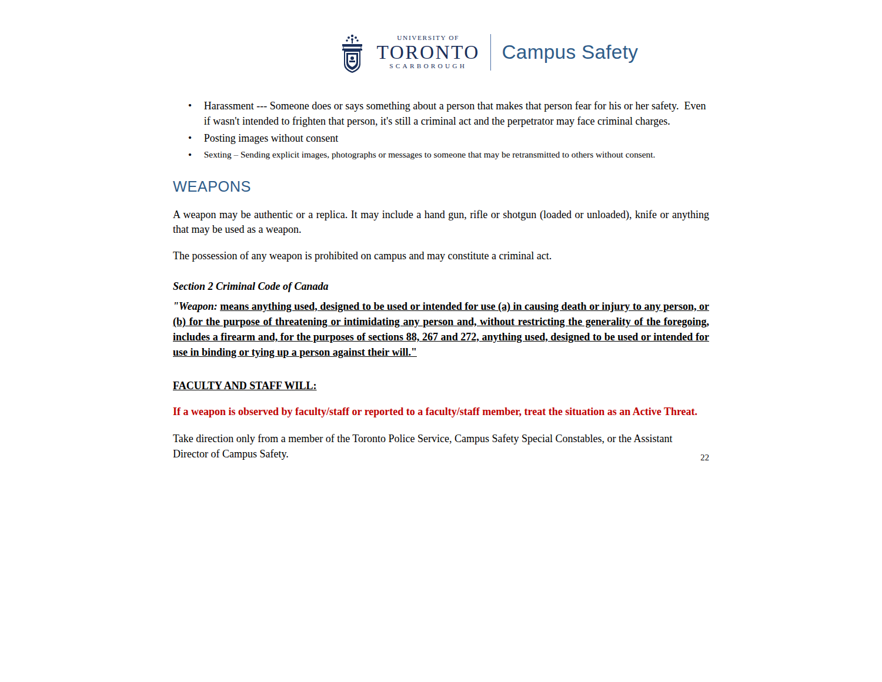UNIVERSITY OF
TORONTO
SCARBOROUGH
Campus Safety
Harassment --- Someone does or says something about a person that makes that person fear for his or her safety. Even if wasn't intended to frighten that person, it's still a criminal act and the perpetrator may face criminal charges.
Posting images without consent
Sexting – Sending explicit images, photographs or messages to someone that may be retransmitted to others without consent.
WEAPONS
A weapon may be authentic or a replica. It may include a hand gun, rifle or shotgun (loaded or unloaded), knife or anything that may be used as a weapon.
The possession of any weapon is prohibited on campus and may constitute a criminal act.
Section 2 Criminal Code of Canada
"Weapon: means anything used, designed to be used or intended for use (a) in causing death or injury to any person, or (b) for the purpose of threatening or intimidating any person and, without restricting the generality of the foregoing, includes a firearm and, for the purposes of sections 88, 267 and 272, anything used, designed to be used or intended for use in binding or tying up a person against their will."
FACULTY AND STAFF WILL:
If a weapon is observed by faculty/staff or reported to a faculty/staff member, treat the situation as an Active Threat.
Take direction only from a member of the Toronto Police Service, Campus Safety Special Constables, or the Assistant Director of Campus Safety.
22